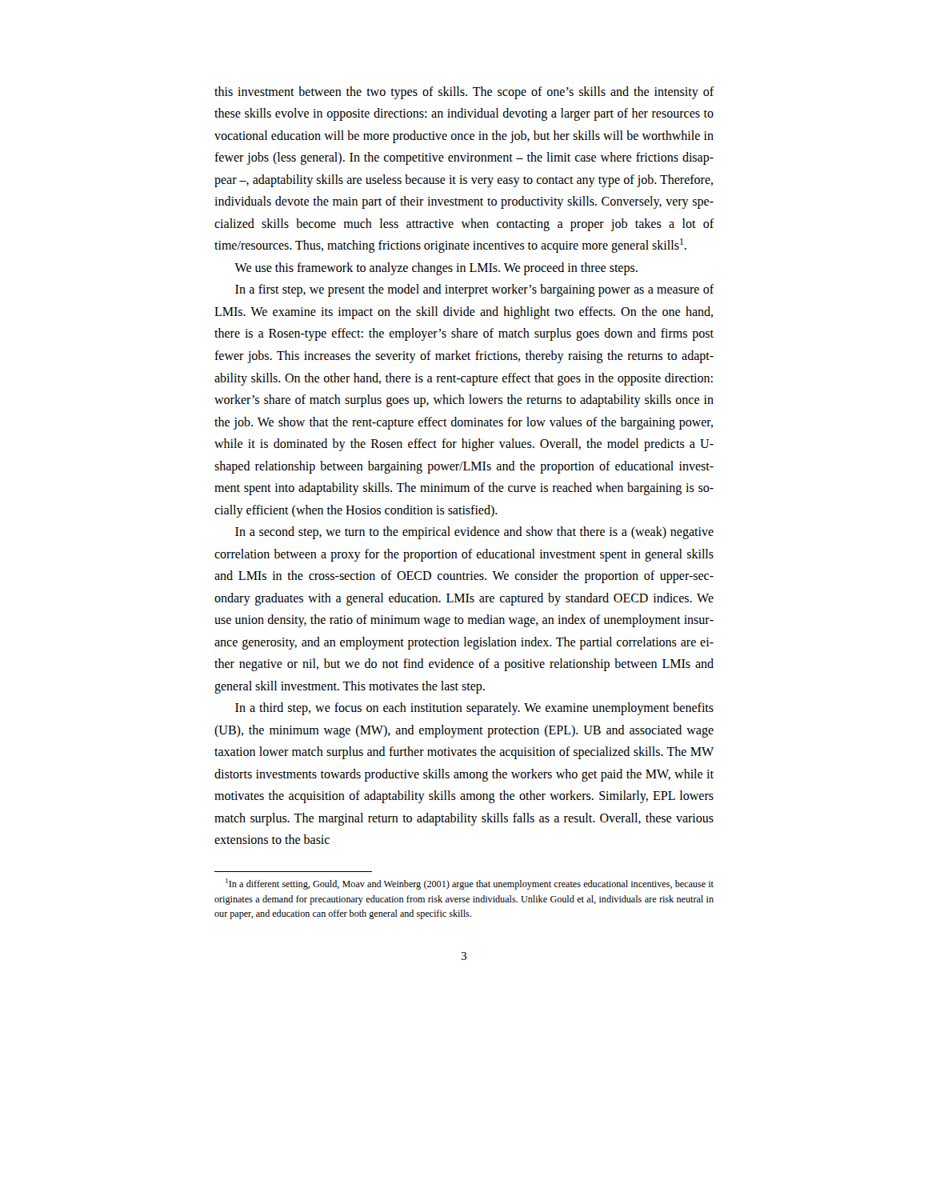this investment between the two types of skills. The scope of one’s skills and the intensity of these skills evolve in opposite directions: an individual devoting a larger part of her resources to vocational education will be more productive once in the job, but her skills will be worthwhile in fewer jobs (less general). In the competitive environment – the limit case where frictions disappear –, adaptability skills are useless because it is very easy to contact any type of job. Therefore, individuals devote the main part of their investment to productivity skills. Conversely, very specialized skills become much less attractive when contacting a proper job takes a lot of time/resources. Thus, matching frictions originate incentives to acquire more general skills1.
We use this framework to analyze changes in LMIs. We proceed in three steps.
In a first step, we present the model and interpret worker’s bargaining power as a measure of LMIs. We examine its impact on the skill divide and highlight two effects. On the one hand, there is a Rosen-type effect: the employer’s share of match surplus goes down and firms post fewer jobs. This increases the severity of market frictions, thereby raising the returns to adaptability skills. On the other hand, there is a rent-capture effect that goes in the opposite direction: worker’s share of match surplus goes up, which lowers the returns to adaptability skills once in the job. We show that the rent-capture effect dominates for low values of the bargaining power, while it is dominated by the Rosen effect for higher values. Overall, the model predicts a U-shaped relationship between bargaining power/LMIs and the proportion of educational investment spent into adaptability skills. The minimum of the curve is reached when bargaining is socially efficient (when the Hosios condition is satisfied).
In a second step, we turn to the empirical evidence and show that there is a (weak) negative correlation between a proxy for the proportion of educational investment spent in general skills and LMIs in the cross-section of OECD countries. We consider the proportion of upper-secondary graduates with a general education. LMIs are captured by standard OECD indices. We use union density, the ratio of minimum wage to median wage, an index of unemployment insurance generosity, and an employment protection legislation index. The partial correlations are either negative or nil, but we do not find evidence of a positive relationship between LMIs and general skill investment. This motivates the last step.
In a third step, we focus on each institution separately. We examine unemployment benefits (UB), the minimum wage (MW), and employment protection (EPL). UB and associated wage taxation lower match surplus and further motivates the acquisition of specialized skills. The MW distorts investments towards productive skills among the workers who get paid the MW, while it motivates the acquisition of adaptability skills among the other workers. Similarly, EPL lowers match surplus. The marginal return to adaptability skills falls as a result. Overall, these various extensions to the basic
1In a different setting, Gould, Moav and Weinberg (2001) argue that unemployment creates educational incentives, because it originates a demand for precautionary education from risk averse individuals. Unlike Gould et al, individuals are risk neutral in our paper, and education can offer both general and specific skills.
3